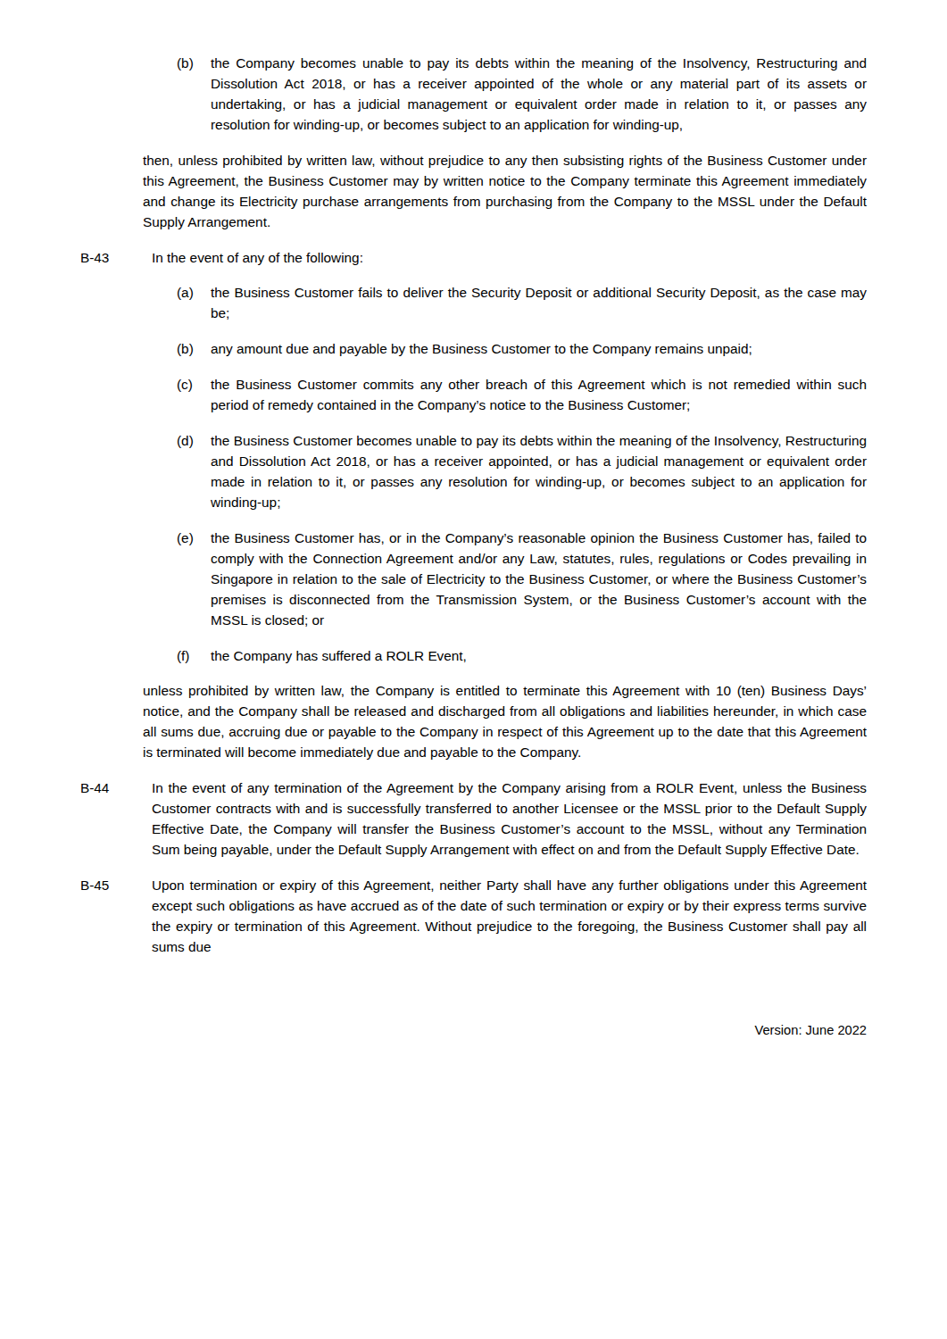(b)
the Company becomes unable to pay its debts within the meaning of the Insolvency, Restructuring and Dissolution Act 2018, or has a receiver appointed of the whole or any material part of its assets or undertaking, or has a judicial management or equivalent order made in relation to it, or passes any resolution for winding-up, or becomes subject to an application for winding-up,
then, unless prohibited by written law, without prejudice to any then subsisting rights of the Business Customer under this Agreement, the Business Customer may by written notice to the Company terminate this Agreement immediately and change its Electricity purchase arrangements from purchasing from the Company to the MSSL under the Default Supply Arrangement.
B-43
In the event of any of the following:
(a)
the Business Customer fails to deliver the Security Deposit or additional Security Deposit, as the case may be;
(b)
any amount due and payable by the Business Customer to the Company remains unpaid;
(c)
the Business Customer commits any other breach of this Agreement which is not remedied within such period of remedy contained in the Company’s notice to the Business Customer;
(d)
the Business Customer becomes unable to pay its debts within the meaning of the Insolvency, Restructuring and Dissolution Act 2018, or has a receiver appointed, or has a judicial management or equivalent order made in relation to it, or passes any resolution for winding-up, or becomes subject to an application for winding-up;
(e)
the Business Customer has, or in the Company’s reasonable opinion the Business Customer has, failed to comply with the Connection Agreement and/or any Law, statutes, rules, regulations or Codes prevailing in Singapore in relation to the sale of Electricity to the Business Customer, or where the Business Customer’s premises is disconnected from the Transmission System, or the Business Customer’s account with the MSSL is closed; or
(f)
the Company has suffered a ROLR Event,
unless prohibited by written law, the Company is entitled to terminate this Agreement with 10 (ten) Business Days’ notice, and the Company shall be released and discharged from all obligations and liabilities hereunder, in which case all sums due, accruing due or payable to the Company in respect of this Agreement up to the date that this Agreement is terminated will become immediately due and payable to the Company.
B-44
In the event of any termination of the Agreement by the Company arising from a ROLR Event, unless the Business Customer contracts with and is successfully transferred to another Licensee or the MSSL prior to the Default Supply Effective Date, the Company will transfer the Business Customer’s account to the MSSL, without any Termination Sum being payable, under the Default Supply Arrangement with effect on and from the Default Supply Effective Date.
B-45
Upon termination or expiry of this Agreement, neither Party shall have any further obligations under this Agreement except such obligations as have accrued as of the date of such termination or expiry or by their express terms survive the expiry or termination of this Agreement. Without prejudice to the foregoing, the Business Customer shall pay all sums due
Version: June 2022